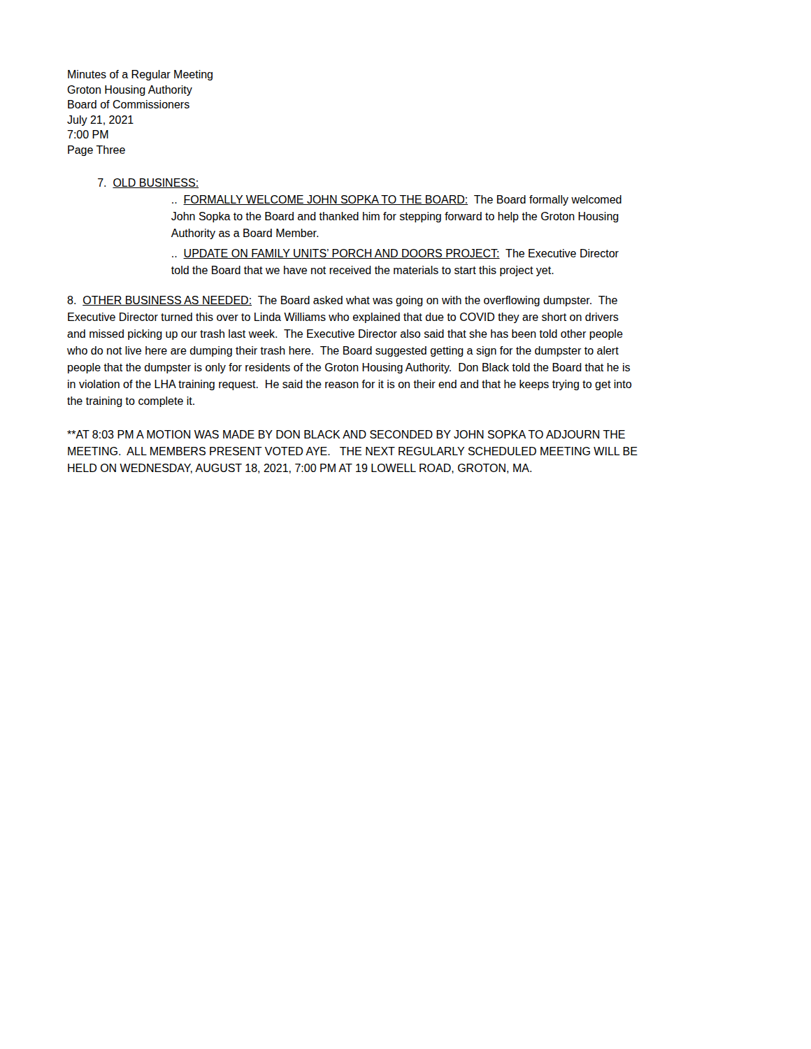Minutes of a Regular Meeting
Groton Housing Authority
Board of Commissioners
July 21, 2021
7:00 PM
Page Three
7. OLD BUSINESS:
.. FORMALLY WELCOME JOHN SOPKA TO THE BOARD: The Board formally welcomed John Sopka to the Board and thanked him for stepping forward to help the Groton Housing Authority as a Board Member.
.. UPDATE ON FAMILY UNITS’ PORCH AND DOORS PROJECT: The Executive Director told the Board that we have not received the materials to start this project yet.
8. OTHER BUSINESS AS NEEDED: The Board asked what was going on with the overflowing dumpster. The Executive Director turned this over to Linda Williams who explained that due to COVID they are short on drivers and missed picking up our trash last week. The Executive Director also said that she has been told other people who do not live here are dumping their trash here. The Board suggested getting a sign for the dumpster to alert people that the dumpster is only for residents of the Groton Housing Authority. Don Black told the Board that he is in violation of the LHA training request. He said the reason for it is on their end and that he keeps trying to get into the training to complete it.
**AT 8:03 PM A MOTION WAS MADE BY DON BLACK AND SECONDED BY JOHN SOPKA TO ADJOURN THE MEETING. ALL MEMBERS PRESENT VOTED AYE. THE NEXT REGULARLY SCHEDULED MEETING WILL BE HELD ON WEDNESDAY, AUGUST 18, 2021, 7:00 PM AT 19 LOWELL ROAD, GROTON, MA.